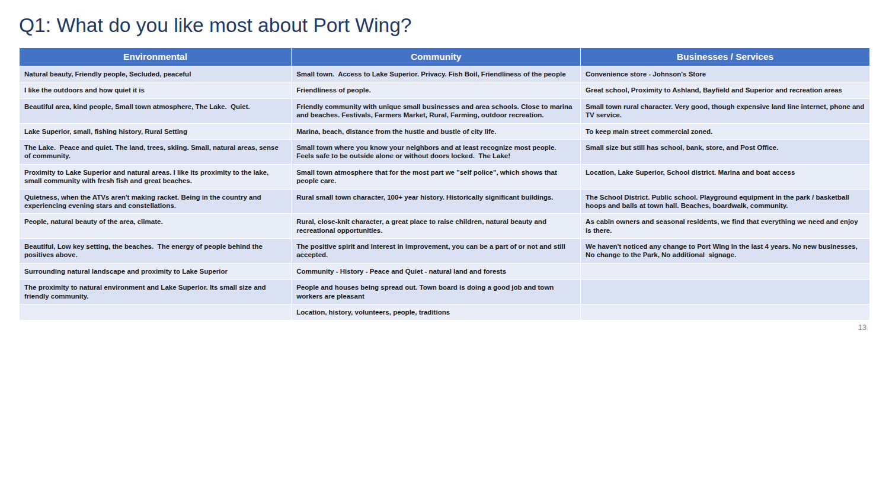Q1: What do you like most about Port Wing?
| Environmental | Community | Businesses / Services |
| --- | --- | --- |
| Natural beauty, Friendly people, Secluded, peaceful | Small town. Access to Lake Superior. Privacy. Fish Boil, Friendliness of the people | Convenience store - Johnson's Store |
| I like the outdoors and how quiet it is | Friendliness of people. | Great school, Proximity to Ashland, Bayfield and Superior and recreation areas |
| Beautiful area, kind people, Small town atmosphere, The Lake. Quiet. | Friendly community with unique small businesses and area schools. Close to marina and beaches. Festivals, Farmers Market, Rural, Farming, outdoor recreation. | Small town rural character. Very good, though expensive land line internet, phone and TV service. |
| Lake Superior, small, fishing history, Rural Setting | Marina, beach, distance from the hustle and bustle of city life. | To keep main street commercial zoned. |
| The Lake. Peace and quiet. The land, trees, skiing. Small, natural areas, sense of community. | Small town where you know your neighbors and at least recognize most people. Feels safe to be outside alone or without doors locked. The Lake! | Small size but still has school, bank, store, and Post Office. |
| Proximity to Lake Superior and natural areas. I like its proximity to the lake, small community with fresh fish and great beaches. | Small town atmosphere that for the most part we "self police", which shows that people care. | Location, Lake Superior, School district. Marina and boat access |
| Quietness, when the ATVs aren't making racket. Being in the country and experiencing evening stars and constellations. | Rural small town character, 100+ year history. Historically significant buildings. | The School District. Public school. Playground equipment in the park / basketball hoops and balls at town hall. Beaches, boardwalk, community. |
| People, natural beauty of the area, climate. | Rural, close-knit character, a great place to raise children, natural beauty and recreational opportunities. | As cabin owners and seasonal residents, we find that everything we need and enjoy is there. |
| Beautiful, Low key setting, the beaches. The energy of people behind the positives above. | The positive spirit and interest in improvement, you can be a part of or not and still accepted. | We haven't noticed any change to Port Wing in the last 4 years. No new businesses, No change to the Park, No additional signage. |
| Surrounding natural landscape and proximity to Lake Superior | Community - History - Peace and Quiet - natural land and forests | |
| The proximity to natural environment and Lake Superior. Its small size and friendly community. | People and houses being spread out. Town board is doing a good job and town workers are pleasant | |
| | Location, history, volunteers, people, traditions | |
13